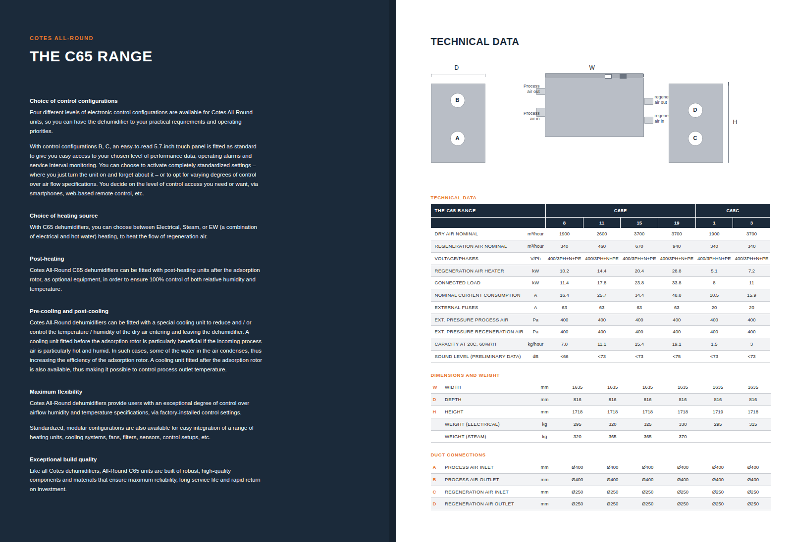Cotes All-Round
The C65 Range
Choice of control configurations
Four different levels of electronic control configurations are available for Cotes All-Round units, so you can have the dehumidifier to your practical requirements and operating priorities.
With control configurations B, C, an easy-to-read 5.7-inch touch panel is fitted as standard to give you easy access to your chosen level of performance data, operating alarms and service interval monitoring. You can choose to activate completely standardized settings – where you just turn the unit on and forget about it – or to opt for varying degrees of control over air flow specifications. You decide on the level of control access you need or want, via smartphones, web-based remote control, etc.
Choice of heating source
With C65 dehumidifiers, you can choose between Electrical, Steam, or EW (a combination of electrical and hot water) heating, to heat the flow of regeneration air.
Post-heating
Cotes All-Round C65 dehumidifiers can be fitted with post-heating units after the adsorption rotor, as optional equipment, in order to ensure 100% control of both relative humidity and temperature.
Pre-cooling and post-cooling
Cotes All-Round dehumidifiers can be fitted with a special cooling unit to reduce and / or control the temperature / humidity of the dry air entering and leaving the dehumidifier. A cooling unit fitted before the adsorption rotor is particularly beneficial if the incoming process air is particularly hot and humid. In such cases, some of the water in the air condenses, thus increasing the efficiency of the adsorption rotor. A cooling unit fitted after the adsorption rotor is also available, thus making it possible to control process outlet temperature.
Maximum flexibility
Cotes All-Round dehumidifiers provide users with an exceptional degree of control over airflow humidity and temperature specifications, via factory-installed control settings.
Standardized, modular configurations are also available for easy integration of a range of heating units, cooling systems, fans, filters, sensors, control setups, etc.
Exceptional build quality
Like all Cotes dehumidifiers, All-Round C65 units are built of robust, high-quality components and materials that ensure maximum reliability, long service life and rapid return on investment.
Technical Data
D W H
B
A
Process
air out Process
air in regeneration
air out regeneration
air in
D
C
Technical Data
| The C65 Range | C65E | C65C |
| --- | --- | --- |
| | 8 | 11 | 15 | 19 | 1 | 3 |
| Dry air nominal | m³/hour | 1900 | 2600 | 3700 | 3700 | 1900 | 3700 |
| Regeneration air nominal | m³/hour | 340 | 460 | 670 | 940 | 340 | 340 |
| Voltage/phases | V/Ph | 400/3PH+N+PE | 400/3PH+N+PE | 400/3PH+N+PE | 400/3PH+N+PE | 400/3PH+N+PE | 400/3PH+N+PE |
| Regeneration air heater | kW | 10.2 | 14.4 | 20.4 | 28.8 | 5.1 | 7.2 |
| Connected load | kW | 11.4 | 17.8 | 23.8 | 33.8 | 8 | 11 |
| Nominal current consumption | A | 16.4 | 25.7 | 34.4 | 48.8 | 10.5 | 15.9 |
| External fuses | A | 63 | 63 | 63 | 63 | 20 | 20 |
| Ext. pressure process air | Pa | 400 | 400 | 400 | 400 | 400 | 400 |
| Ext. pressure regeneration air | Pa | 400 | 400 | 400 | 400 | 400 | 400 |
| Capacity at 20C, 60%RH | kg/hour | 7.8 | 11.1 | 15.4 | 19.1 | 1.5 | 3 |
| Sound level (Preliminary data) | dB | <66 | <73 | <73 | <75 | <73 | <73 |
Dimensions and Weight
| W | Width | mm | 1635 | 1635 | 1635 | 1635 | 1635 | 1635 |
| D | Depth | mm | 816 | 816 | 816 | 816 | 816 | 816 |
| H | Height | mm | 1718 | 1718 | 1718 | 1718 | 1719 | 1718 |
| | Weight (electrical) | kg | 295 | 320 | 325 | 330 | 295 | 315 |
| | Weight (steam) | kg | 320 | 365 | 365 | 370 | | |
Duct Connections
| A | Process air inlet | mm | Ø400 | Ø400 | Ø400 | Ø400 | Ø400 | Ø400 |
| B | Process air outlet | mm | Ø400 | Ø400 | Ø400 | Ø400 | Ø400 | Ø400 |
| C | Regeneration air inlet | mm | Ø250 | Ø250 | Ø250 | Ø250 | Ø250 | Ø250 |
| D | Regeneration air outlet | mm | Ø250 | Ø250 | Ø250 | Ø250 | Ø250 | Ø250 |